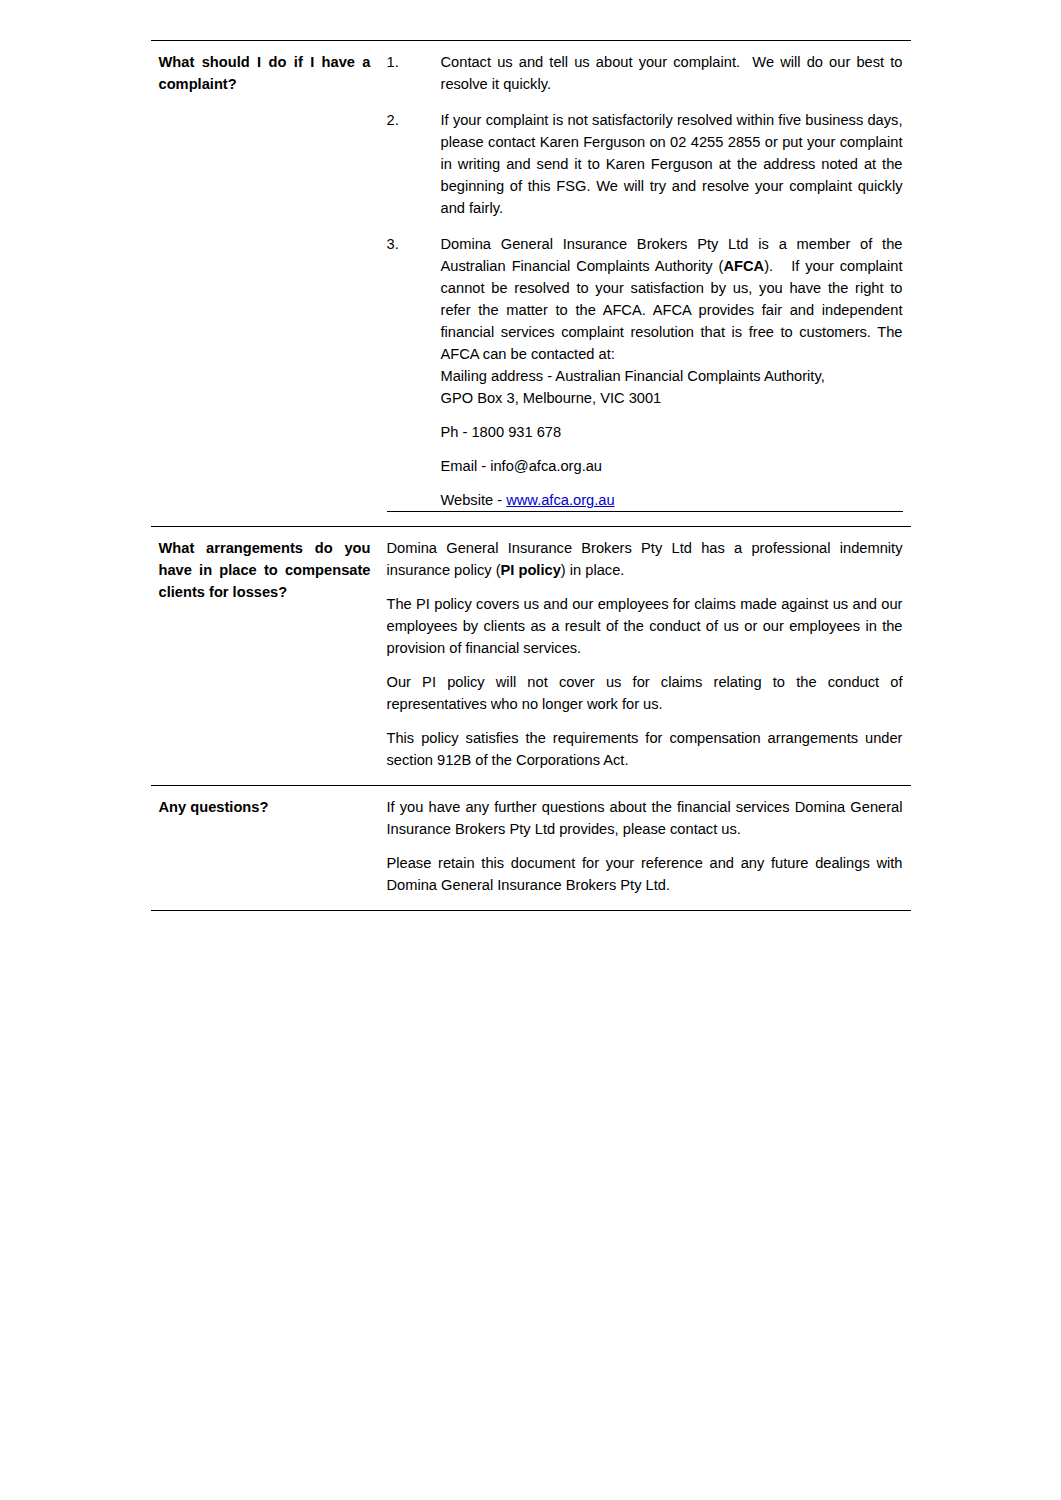| What should I do if I have a complaint? | / 1. / Contact us and tell us about your complaint. We will do our best to resolve it quickly. / / 2. / If your complaint is not satisfactorily resolved within five business days, please contact Karen Ferguson on 02 4255 2855 or put your complaint in writing and send it to Karen Ferguson at the address noted at the beginning of this FSG. We will try and resolve your complaint quickly and fairly. / / 3. / Domina General Insurance Brokers Pty Ltd is a member of the Australian Financial Complaints Authority ( AFCA ). If your complaint cannot be resolved to your satisfaction by us, you have the right to refer the matter to the AFCA. AFCA provides fair and independent financial services complaint resolution that is free to customers. The AFCA can be contacted at: Mailing address - Australian Financial Complaints Authority, GPO Box 3, Melbourne, VIC 3001 Ph - 1800 931 678 Email - info@afca.org.au Website - www.afca.org.au / |
| What arrangements do you have in place to compensate clients for losses? | Domina General Insurance Brokers Pty Ltd has a professional indemnity insurance policy ( PI policy ) in place. The PI policy covers us and our employees for claims made against us and our employees by clients as a result of the conduct of us or our employees in the provision of financial services. Our PI policy will not cover us for claims relating to the conduct of representatives who no longer work for us. This policy satisfies the requirements for compensation arrangements under section 912B of the Corporations Act. |
| Any questions? | If you have any further questions about the financial services Domina General Insurance Brokers Pty Ltd provides, please contact us. Please retain this document for your reference and any future dealings with Domina General Insurance Brokers Pty Ltd. |